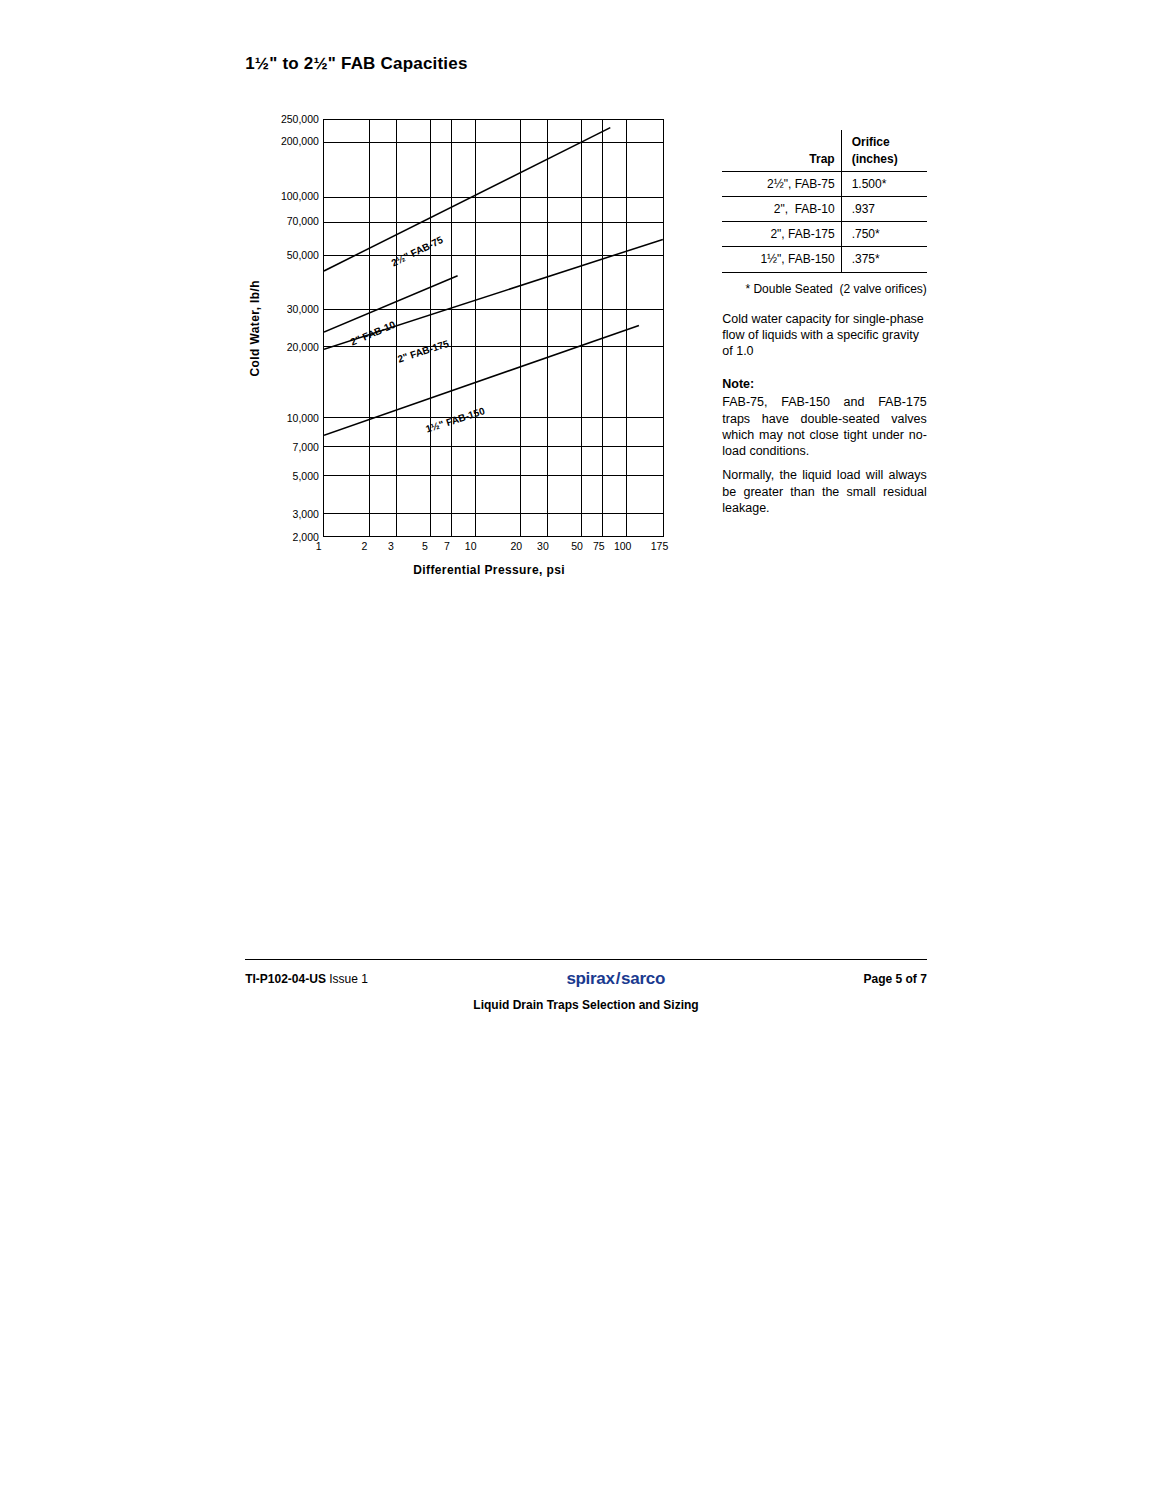1½" to 2½" FAB Capacities
Cold Water, lb/h
250,000 200,000 100,000 70,000 50,000 30,000 20,000 10,000 7,000 5,000 3,000 2,000
2½" FAB-75
2" FAB-10
2" FAB-175
1½" FAB-150
1 2 3 5 7 10 20 30 50 75 100 175
Differential Pressure, psi
| Trap | Orifice (inches) |
| --- | --- |
| 2½", FAB-75 | 1.500* |
| 2", FAB-10 | .937 |
| 2", FAB-175 | .750* |
| 1½", FAB-150 | .375* |
* Double Seated (2 valve orifices)
Cold water capacity for single-phase flow of liquids with a specific gravity of 1.0
Note:
FAB-75, FAB-150 and FAB-175 traps have double-seated valves which may not close tight under no-load conditions.
Normally, the liquid load will always be greater than the small residual leakage.
TI-P102-04-US Issue 1
spirax/sarco
Page 5 of 7
Liquid Drain Traps Selection and Sizing